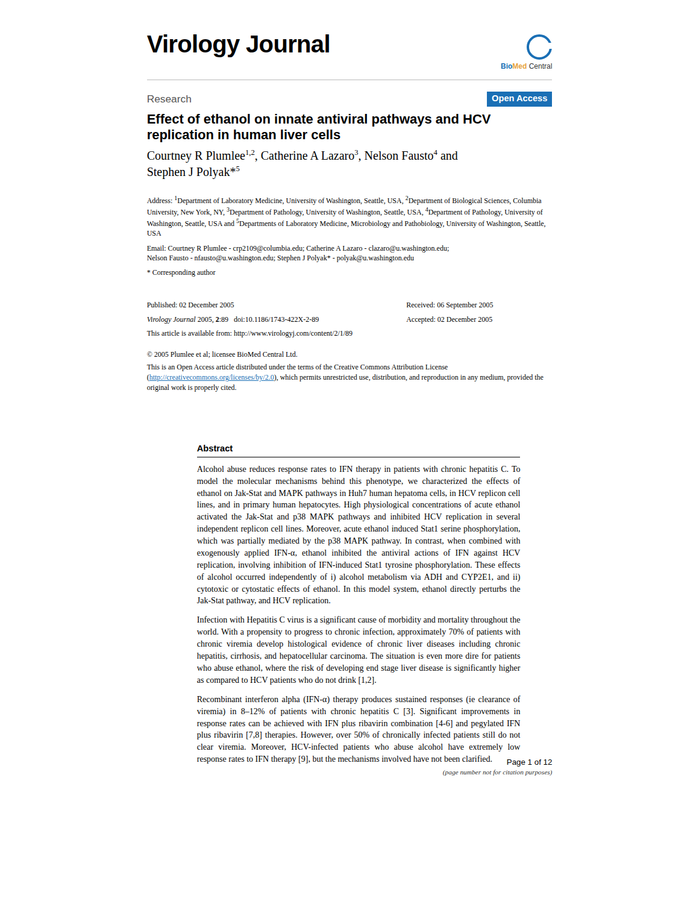Virology Journal
Bio Med Central
Research
Open Access
Effect of ethanol on innate antiviral pathways and HCV replication in human liver cells
Courtney R Plumlee1,2, Catherine A Lazaro3, Nelson Fausto4 and
Stephen J Polyak*5
Address: 1Department of Laboratory Medicine, University of Washington, Seattle, USA, 2Department of Biological Sciences, Columbia University, New York, NY, 3Department of Pathology, University of Washington, Seattle, USA, 4Department of Pathology, University of Washington, Seattle, USA and 5Departments of Laboratory Medicine, Microbiology and Pathobiology, University of Washington, Seattle, USA
Email: Courtney R Plumlee - crp2109@columbia.edu; Catherine A Lazaro - clazaro@u.washington.edu;
Nelson Fausto - nfausto@u.washington.edu; Stephen J Polyak* - polyak@u.washington.edu
* Corresponding author
Published: 02 December 2005
Virology Journal 2005, 2:89 doi:10.1186/1743-422X-2-89
This article is available from: http://www.virologyj.com/content/2/1/89
Received: 06 September 2005
Accepted: 02 December 2005
© 2005 Plumlee et al; licensee BioMed Central Ltd.
This is an Open Access article distributed under the terms of the Creative Commons Attribution License (http://creativecommons.org/licenses/by/2.0), which permits unrestricted use, distribution, and reproduction in any medium, provided the original work is properly cited.
Abstract
Alcohol abuse reduces response rates to IFN therapy in patients with chronic hepatitis C. To model the molecular mechanisms behind this phenotype, we characterized the effects of ethanol on Jak-Stat and MAPK pathways in Huh7 human hepatoma cells, in HCV replicon cell lines, and in primary human hepatocytes. High physiological concentrations of acute ethanol activated the Jak-Stat and p38 MAPK pathways and inhibited HCV replication in several independent replicon cell lines. Moreover, acute ethanol induced Stat1 serine phosphorylation, which was partially mediated by the p38 MAPK pathway. In contrast, when combined with exogenously applied IFN-α, ethanol inhibited the antiviral actions of IFN against HCV replication, involving inhibition of IFN-induced Stat1 tyrosine phosphorylation. These effects of alcohol occurred independently of i) alcohol metabolism via ADH and CYP2E1, and ii) cytotoxic or cytostatic effects of ethanol. In this model system, ethanol directly perturbs the Jak-Stat pathway, and HCV replication.
Infection with Hepatitis C virus is a significant cause of morbidity and mortality throughout the world. With a propensity to progress to chronic infection, approximately 70% of patients with chronic viremia develop histological evidence of chronic liver diseases including chronic hepatitis, cirrhosis, and hepatocellular carcinoma. The situation is even more dire for patients who abuse ethanol, where the risk of developing end stage liver disease is significantly higher as compared to HCV patients who do not drink [1,2].
Recombinant interferon alpha (IFN-α) therapy produces sustained responses (ie clearance of viremia) in 8–12% of patients with chronic hepatitis C [3]. Significant improvements in response rates can be achieved with IFN plus ribavirin combination [4-6] and pegylated IFN plus ribavirin [7,8] therapies. However, over 50% of chronically infected patients still do not clear viremia. Moreover, HCV-infected patients who abuse alcohol have extremely low response rates to IFN therapy [9], but the mechanisms involved have not been clarified.
Page 1 of 12
(page number not for citation purposes)